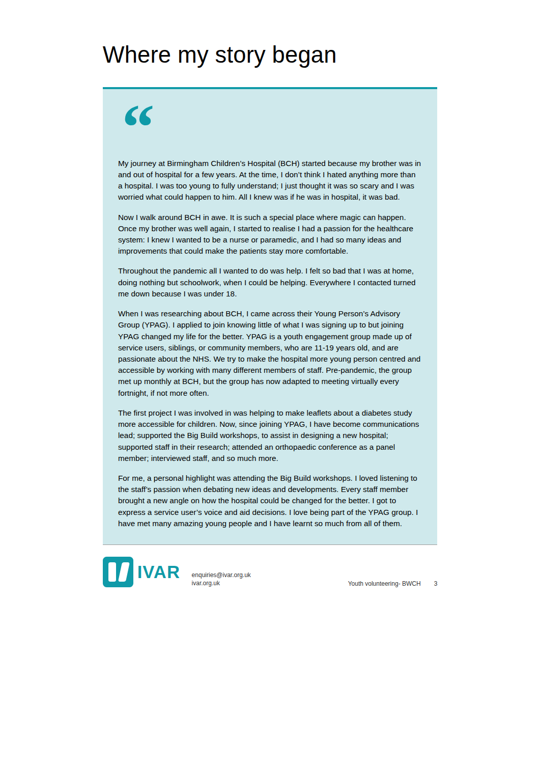Where my story began
“
My journey at Birmingham Children’s Hospital (BCH) started because my brother was in and out of hospital for a few years. At the time, I don’t think I hated anything more than a hospital. I was too young to fully understand; I just thought it was so scary and I was worried what could happen to him. All I knew was if he was in hospital, it was bad.
Now I walk around BCH in awe. It is such a special place where magic can happen. Once my brother was well again, I started to realise I had a passion for the healthcare system: I knew I wanted to be a nurse or paramedic, and I had so many ideas and improvements that could make the patients stay more comfortable.
Throughout the pandemic all I wanted to do was help. I felt so bad that I was at home, doing nothing but schoolwork, when I could be helping. Everywhere I contacted turned me down because I was under 18.
When I was researching about BCH, I came across their Young Person’s Advisory Group (YPAG). I applied to join knowing little of what I was signing up to but joining YPAG changed my life for the better. YPAG is a youth engagement group made up of service users, siblings, or community members, who are 11-19 years old, and are passionate about the NHS. We try to make the hospital more young person centred and accessible by working with many different members of staff. Pre-pandemic, the group met up monthly at BCH, but the group has now adapted to meeting virtually every fortnight, if not more often.
The first project I was involved in was helping to make leaflets about a diabetes study more accessible for children. Now, since joining YPAG, I have become communications lead; supported the Big Build workshops, to assist in designing a new hospital; supported staff in their research; attended an orthopaedic conference as a panel member; interviewed staff, and so much more.
For me, a personal highlight was attending the Big Build workshops. I loved listening to the staff’s passion when debating new ideas and developments. Every staff member brought a new angle on how the hospital could be changed for the better. I got to express a service user’s voice and aid decisions. I love being part of the YPAG group. I have met many amazing young people and I have learnt so much from all of them.
IVAR
enquiries@ivar.org.uk
ivar.org.uk
Youth volunteering- BWCH 3